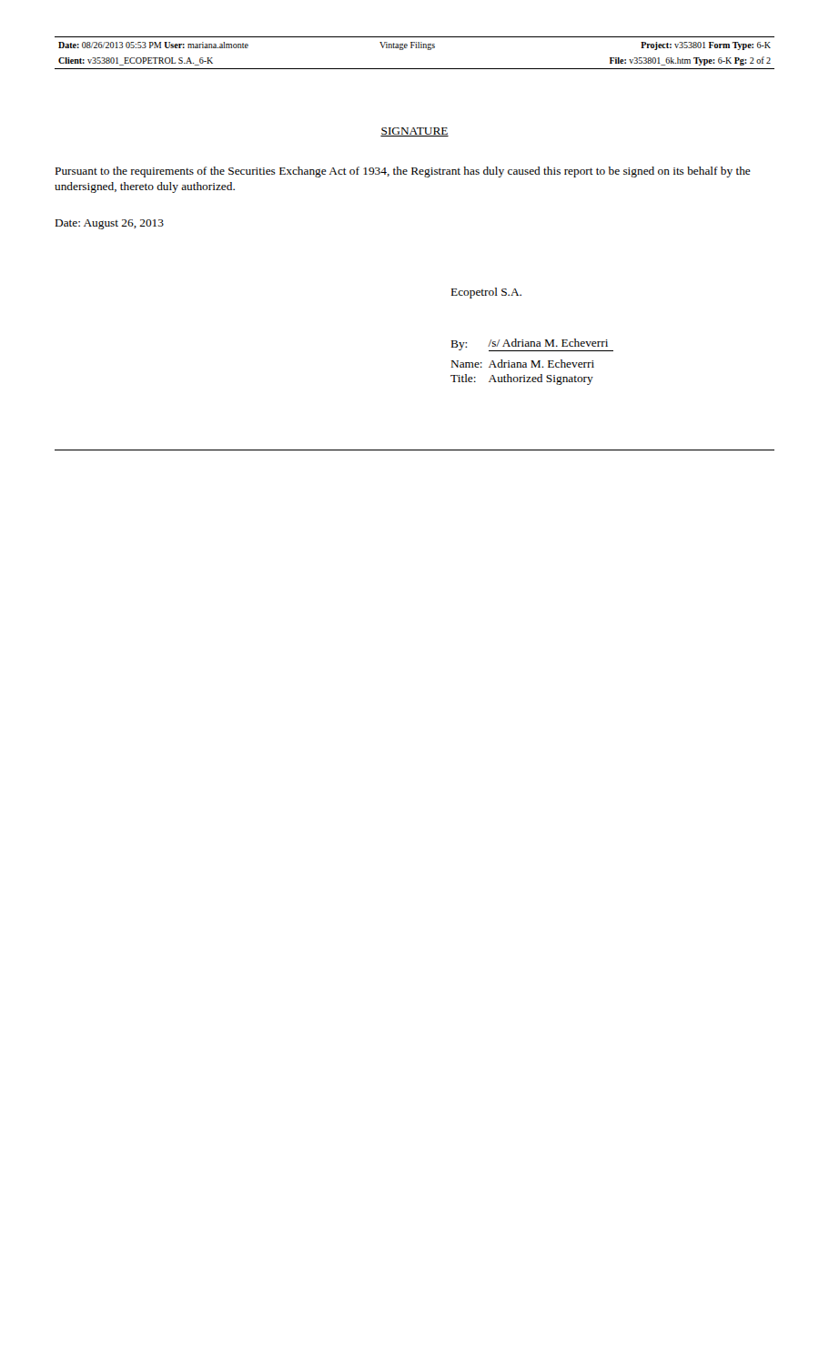| Date: 08/26/2013 05:53 PM User: mariana.almonte | Vintage Filings | Project: v353801 Form Type: 6-K |
| Client: v353801_ECOPETROL S.A._6-K | | File: v353801_6k.htm Type: 6-K Pg: 2 of 2 |
SIGNATURE
Pursuant to the requirements of the Securities Exchange Act of 1934, the Registrant has duly caused this report to be signed on its behalf by the undersigned, thereto duly authorized.
Date: August 26, 2013
Ecopetrol S.A.
| By: | /s/ Adriana M. Echeverri |
| Name: | Adriana M. Echeverri |
| Title: | Authorized Signatory |